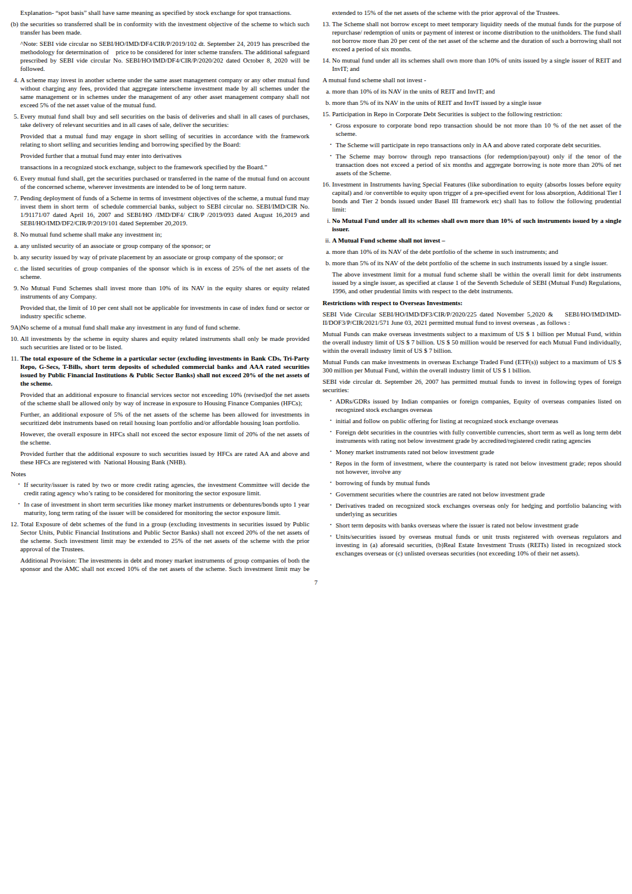Explanation- “spot basis” shall have same meaning as specified by stock exchange for spot transactions.
(b) the securities so transferred shall be in conformity with the investment objective of the scheme to which such transfer has been made.
^Note: SEBI vide circular no SEBI/HO/IMD/DF4/CIR/P/2019/102 dt. September 24, 2019 has prescribed the methodology for determination of price to be considered for inter scheme transfers. The additional safeguard prescribed by SEBI vide circular No. SEBI/HO/IMD/DF4/CIR/P/2020/202 dated October 8, 2020 will be followed.
A scheme may invest in another scheme under the same asset management company or any other mutual fund without charging any fees, provided that aggregate interscheme investment made by all schemes under the same management or in schemes under the management of any other asset management company shall not exceed 5% of the net asset value of the mutual fund.
Every mutual fund shall buy and sell securities on the basis of deliveries and shall in all cases of purchases, take delivery of relevant securities and in all cases of sale, deliver the securities:
Provided that a mutual fund may engage in short selling of securities in accordance with the framework relating to short selling and securities lending and borrowing specified by the Board:
Provided further that a mutual fund may enter into derivatives
transactions in a recognized stock exchange, subject to the framework specified by the Board.”
Every mutual fund shall, get the securities purchased or transferred in the name of the mutual fund on account of the concerned scheme, wherever investments are intended to be of long term nature.
Pending deployment of funds of a Scheme in terms of investment objectives of the scheme, a mutual fund may invest them in short term of schedule commercial banks, subject to SEBI circular no. SEBI/IMD/CIR No. 1/91171/07 dated April 16, 2007 and SEBI/HO /IMD/DF4/ CIR/P /2019/093 dated August 16,2019 and SEBI/HO/IMD/DF2/CIR/P/2019/101 dated September 20,2019.
No mutual fund scheme shall make any investment in;
any unlisted security of an associate or group company of the sponsor; or
any security issued by way of private placement by an associate or group company of the sponsor; or
the listed securities of group companies of the sponsor which is in excess of 25% of the net assets of the scheme.
No Mutual Fund Schemes shall invest more than 10% of its NAV in the equity shares or equity related instruments of any Company.
Provided that, the limit of 10 per cent shall not be applicable for investments in case of index fund or sector or industry specific scheme.
9A)No scheme of a mutual fund shall make any investment in any fund of fund scheme.
All investments by the scheme in equity shares and equity related instruments shall only be made provided such securities are listed or to be listed.
The total exposure of the Scheme in a particular sector (excluding investments in Bank CDs, Tri-Party Repo, G-Secs, T-Bills, short term deposits of scheduled commercial banks and AAA rated securities issued by Public Financial Institutions & Public Sector Banks) shall not exceed 20% of the net assets of the scheme.
Provided that an additional exposure to financial services sector not exceeding 10% (revised)of the net assets of the scheme shall be allowed only by way of increase in exposure to Housing Finance Companies (HFCs);
Further, an additional exposure of 5% of the net assets of the scheme has been allowed for investments in securitized debt instruments based on retail housing loan portfolio and/or affordable housing loan portfolio.
However, the overall exposure in HFCs shall not exceed the sector exposure limit of 20% of the net assets of the scheme.
Provided further that the additional exposure to such securities issued by HFCs are rated AA and above and these HFCs are registered with National Housing Bank (NHB).
Notes
If security/issuer is rated by two or more credit rating agencies, the investment Committee will decide the credit rating agency who’s rating to be considered for monitoring the sector exposure limit.
In case of investment in short term securities like money market instruments or debentures/bonds upto 1 year maturity, long term rating of the issuer will be considered for monitoring the sector exposure limit.
Total Exposure of debt schemes of the fund in a group (excluding investments in securities issued by Public Sector Units, Public Financial Institutions and Public Sector Banks) shall not exceed 20% of the net assets of the scheme. Such investment limit may be extended to 25% of the net assets of the scheme with the prior approval of the Trustees.
Additional Provision: The investments in debt and money market instruments of group companies of both the sponsor and the AMC shall not exceed 10% of the net assets of the scheme. Such investment limit may be extended to 15% of the net assets of the scheme with the prior approval of the Trustees.
The Scheme shall not borrow except to meet temporary liquidity needs of the mutual funds for the purpose of repurchase/ redemption of units or payment of interest or income distribution to the unitholders. The fund shall not borrow more than 20 per cent of the net asset of the scheme and the duration of such a borrowing shall not exceed a period of six months.
No mutual fund under all its schemes shall own more than 10% of units issued by a single issuer of REIT and InvIT; and
A mutual fund scheme shall not invest -
more than 10% of its NAV in the units of REIT and InvIT; and
more than 5% of its NAV in the units of REIT and InvIT issued by a single issue
Participation in Repo in Corporate Debt Securities is subject to the following restriction:
Gross exposure to corporate bond repo transaction should be not more than 10 % of the net asset of the scheme.
The Scheme will participate in repo transactions only in AA and above rated corporate debt securities.
The Scheme may borrow through repo transactions (for redemption/payout) only if the tenor of the transaction does not exceed a period of six months and aggregate borrowing is note more than 20% of net assets of the Scheme.
Investment in Instruments having Special Features (like subordination to equity (absorbs losses before equity capital) and /or convertible to equity upon trigger of a pre-specified event for loss absorption, Additional Tier I bonds and Tier 2 bonds issued under Basel III framework etc) shall has to follow the following prudential limit:
No Mutual Fund under all its schemes shall own more than 10% of such instruments issued by a single issuer.
A Mutual Fund scheme shall not invest –
more than 10% of its NAV of the debt portfolio of the scheme in such instruments; and
more than 5% of its NAV of the debt portfolio of the scheme in such instruments issued by a single issuer.
The above investment limit for a mutual fund scheme shall be within the overall limit for debt instruments issued by a single issuer, as specified at clause 1 of the Seventh Schedule of SEBI (Mutual Fund) Regulations, 1996, and other prudential limits with respect to the debt instruments.
Restrictions with respect to Overseas Investments:
SEBI Vide Circular SEBI/HO/IMD/DF3/CIR/P/2020/225 dated November 5,2020 & SEBI/HO/IMD/IMD-II/DOF3/P/CIR/2021/571 June 03, 2021 permitted mutual fund to invest overseas , as follows :
Mutual Funds can make overseas investments subject to a maximum of US $ 1 billion per Mutual Fund, within the overall industry limit of US $ 7 billion. US $ 50 million would be reserved for each Mutual Fund individually, within the overall industry limit of US $ 7 billion.
Mutual Funds can make investments in overseas Exchange Traded Fund (ETF(s)) subject to a maximum of US $ 300 million per Mutual Fund, within the overall industry limit of US $ 1 billion.
SEBI vide circular dt. September 26, 2007 has permitted mutual funds to invest in following types of foreign securities:
ADRs/GDRs issued by Indian companies or foreign companies, Equity of overseas companies listed on recognized stock exchanges overseas
initial and follow on public offering for listing at recognized stock exchange overseas
Foreign debt securities in the countries with fully convertible currencies, short term as well as long term debt instruments with rating not below investment grade by accredited/registered credit rating agencies
Money market instruments rated not below investment grade
Repos in the form of investment, where the counterparty is rated not below investment grade; repos should not however, involve any
borrowing of funds by mutual funds
Government securities where the countries are rated not below investment grade
Derivatives traded on recognized stock exchanges overseas only for hedging and portfolio balancing with underlying as securities
Short term deposits with banks overseas where the issuer is rated not below investment grade
Units/securities issued by overseas mutual funds or unit trusts registered with overseas regulators and investing in (a) aforesaid securities, (b)Real Estate Investment Trusts (REITs) listed in recognized stock exchanges overseas or (c) unlisted overseas securities (not exceeding 10% of their net assets).
7